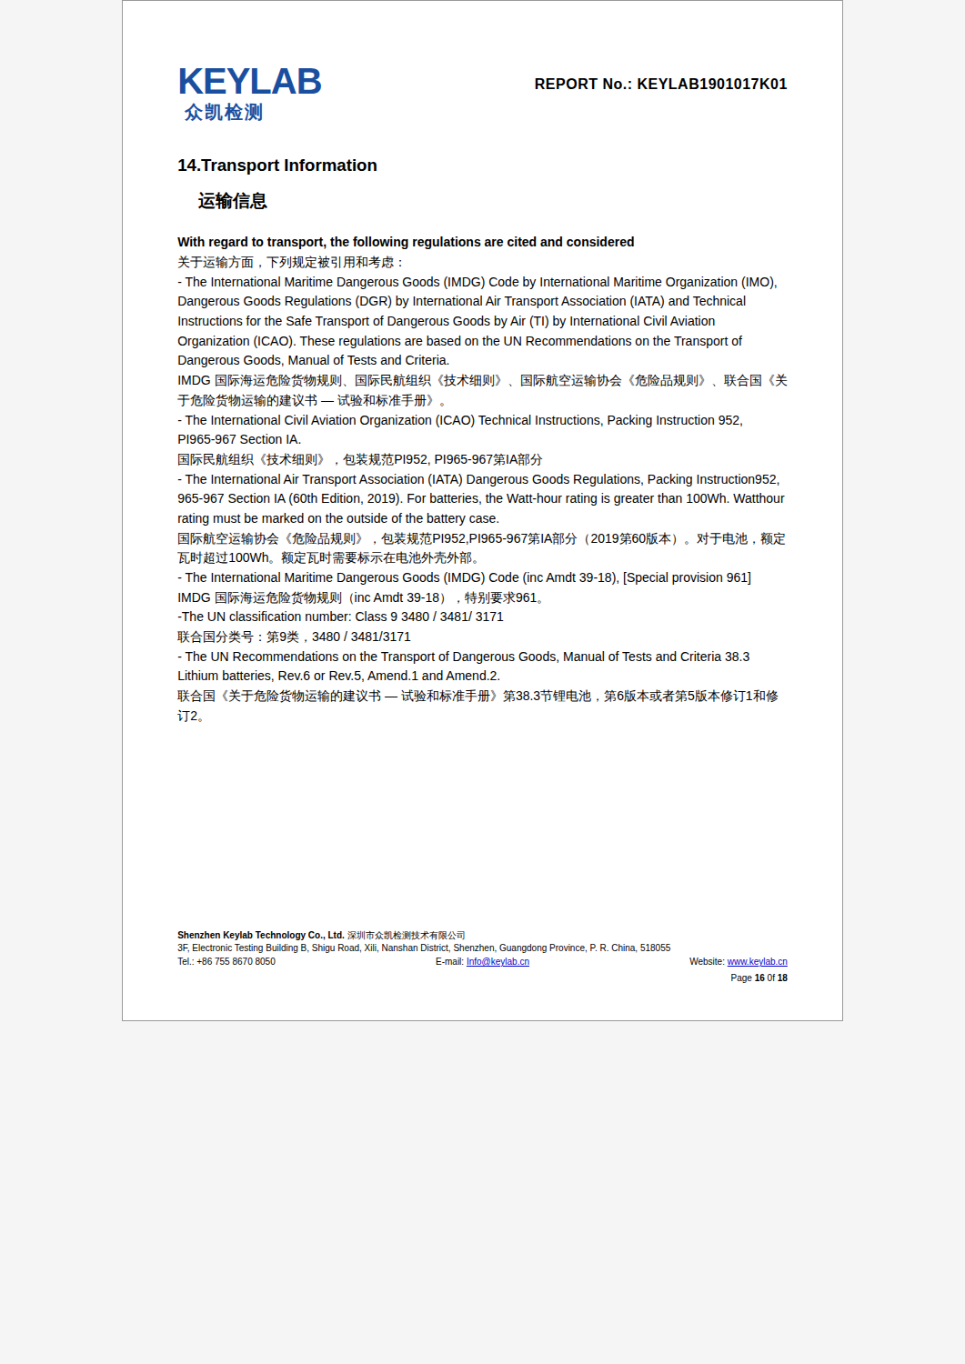KEYLAB
众凯检测
REPORT No.: KEYLAB1901017K01
14.Transport Information
运输信息
With regard to transport, the following regulations are cited and considered
关于运输方面，下列规定被引用和考虑：
- The International Maritime Dangerous Goods (IMDG) Code by International Maritime Organization (IMO), Dangerous Goods Regulations (DGR) by International Air Transport Association (IATA) and Technical Instructions for the Safe Transport of Dangerous Goods by Air (TI) by International Civil Aviation Organization (ICAO). These regulations are based on the UN Recommendations on the Transport of Dangerous Goods, Manual of Tests and Criteria.
IMDG 国际海运危险货物规则、国际民航组织《技术细则》、国际航空运输协会《危险品规则》、联合国《关于危险货物运输的建议书 — 试验和标准手册》。
- The International Civil Aviation Organization (ICAO) Technical Instructions, Packing Instruction 952, PI965-967 Section IA.
国际民航组织《技术细则》，包装规范PI952, PI965-967第IA部分
- The International Air Transport Association (IATA) Dangerous Goods Regulations, Packing Instruction952, 965-967 Section IA (60th Edition, 2019). For batteries, the Watt-hour rating is greater than 100Wh. Watthour rating must be marked on the outside of the battery case.
国际航空运输协会《危险品规则》，包装规范PI952,PI965-967第IA部分（2019第60版本）。对于电池，额定瓦时超过100Wh。额定瓦时需要标示在电池外壳外部。
- The International Maritime Dangerous Goods (IMDG) Code (inc Amdt 39-18), [Special provision 961]
IMDG 国际海运危险货物规则（inc Amdt 39-18），特别要求961。
-The UN classification number: Class 9 3480 / 3481/ 3171
联合国分类号：第9类，3480 / 3481/3171
- The UN Recommendations on the Transport of Dangerous Goods, Manual of Tests and Criteria 38.3 Lithium batteries, Rev.6 or Rev.5, Amend.1 and Amend.2.
联合国《关于危险货物运输的建议书 — 试验和标准手册》第38.3节锂电池，第6版本或者第5版本修订1和修订2。
Shenzhen Keylab Technology Co., Ltd. 深圳市众凯检测技术有限公司
3F, Electronic Testing Building B, Shigu Road, Xili, Nanshan District, Shenzhen, Guangdong Province, P. R. China, 518055
Tel.: +86 755 8670 8050 E-mail: Info@keylab.cn Website: www.keylab.cn
Page 16 0f 18